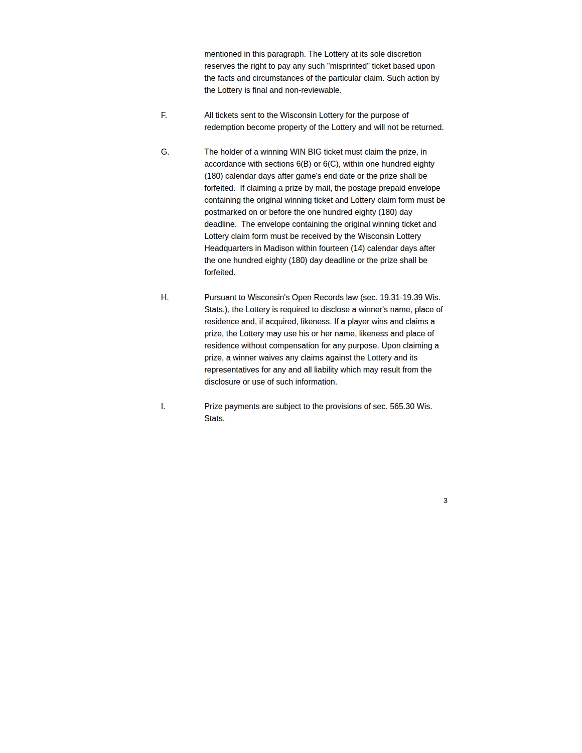mentioned in this paragraph. The Lottery at its sole discretion reserves the right to pay any such "misprinted" ticket based upon the facts and circumstances of the particular claim. Such action by the Lottery is final and non-reviewable.
F.
All tickets sent to the Wisconsin Lottery for the purpose of redemption become property of the Lottery and will not be returned.
G.
The holder of a winning WIN BIG ticket must claim the prize, in accordance with sections 6(B) or 6(C), within one hundred eighty (180) calendar days after game's end date or the prize shall be forfeited. If claiming a prize by mail, the postage prepaid envelope containing the original winning ticket and Lottery claim form must be postmarked on or before the one hundred eighty (180) day deadline. The envelope containing the original winning ticket and Lottery claim form must be received by the Wisconsin Lottery Headquarters in Madison within fourteen (14) calendar days after the one hundred eighty (180) day deadline or the prize shall be forfeited.
H.
Pursuant to Wisconsin's Open Records law (sec. 19.31-19.39 Wis. Stats.), the Lottery is required to disclose a winner's name, place of residence and, if acquired, likeness. If a player wins and claims a prize, the Lottery may use his or her name, likeness and place of residence without compensation for any purpose. Upon claiming a prize, a winner waives any claims against the Lottery and its representatives for any and all liability which may result from the disclosure or use of such information.
I.
Prize payments are subject to the provisions of sec. 565.30 Wis. Stats.
3